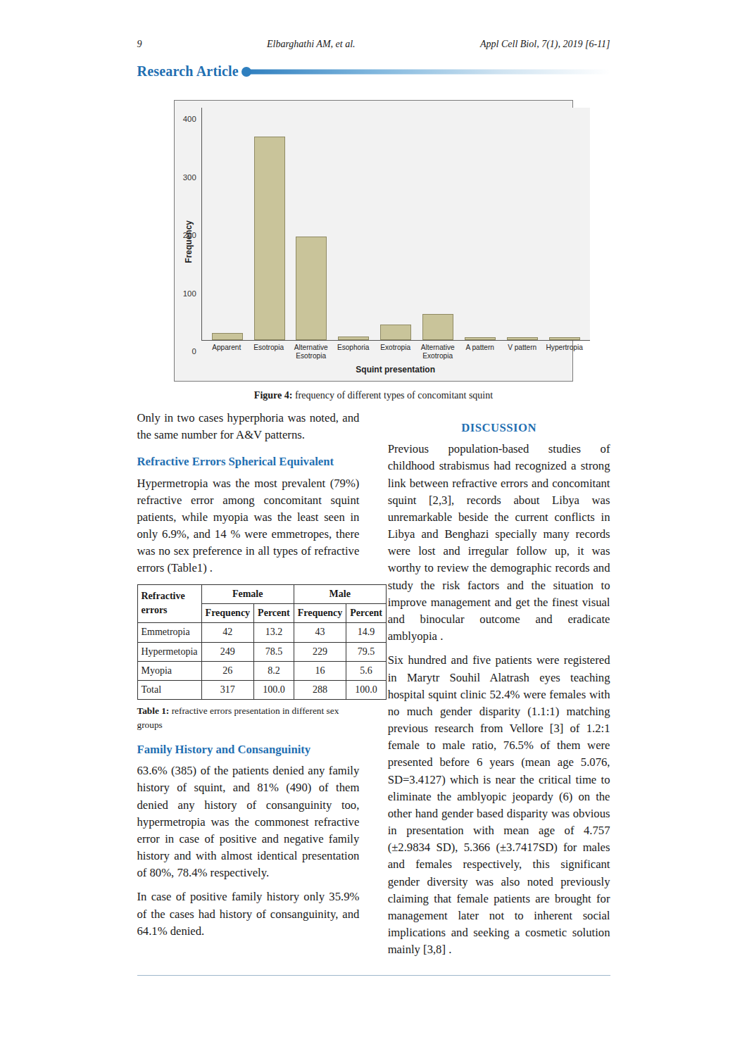9
Elbarghathi AM, et al.
Appl Cell Biol, 7(1), 2019 [6-11]
Research Article
Frequency
400 300 200 100 0
Apparent
Esotropia
Alternative
Esotropia
Esophoria
Exotropia
Alternative
Exotropia
A pattern
V pattern
Hypertropia
Squint presentation
Figure 4: frequency of different types of concomitant squint
Only in two cases hyperphoria was noted, and the same number for A&V patterns.
Refractive Errors Spherical Equivalent
Hypermetropia was the most prevalent (79%) refractive error among concomitant squint patients, while myopia was the least seen in only 6.9%, and 14 % were emmetropes, there was no sex preference in all types of refractive errors (Table1) .
| Refractive errors | Female | Male |
| --- | --- | --- |
| Frequency | Percent | Frequency | Percent |
| Emmetropia | 42 | 13.2 | 43 | 14.9 |
| Hypermetopia | 249 | 78.5 | 229 | 79.5 |
| Myopia | 26 | 8.2 | 16 | 5.6 |
| Total | 317 | 100.0 | 288 | 100.0 |
Table 1: refractive errors presentation in different sex groups
Family History and Consanguinity
63.6% (385) of the patients denied any family history of squint, and 81% (490) of them denied any history of consanguinity too, hypermetropia was the commonest refractive error in case of positive and negative family history and with almost identical presentation of 80%, 78.4% respectively.
In case of positive family history only 35.9% of the cases had history of consanguinity, and 64.1% denied.
DISCUSSION
Previous population-based studies of childhood strabismus had recognized a strong link between refractive errors and concomitant squint [2,3], records about Libya was unremarkable beside the current conflicts in Libya and Benghazi specially many records were lost and irregular follow up, it was worthy to review the demographic records and study the risk factors and the situation to improve management and get the finest visual and binocular outcome and eradicate amblyopia .
Six hundred and five patients were registered in Marytr Souhil Alatrash eyes teaching hospital squint clinic 52.4% were females with no much gender disparity (1.1:1) matching previous research from Vellore [3] of 1.2:1 female to male ratio, 76.5% of them were presented before 6 years (mean age 5.076, SD=3.4127) which is near the critical time to eliminate the amblyopic jeopardy (6) on the other hand gender based disparity was obvious in presentation with mean age of 4.757 (±2.9834 SD), 5.366 (±3.7417SD) for males and females respectively, this significant gender diversity was also noted previously claiming that female patients are brought for management later not to inherent social implications and seeking a cosmetic solution mainly [3,8] .